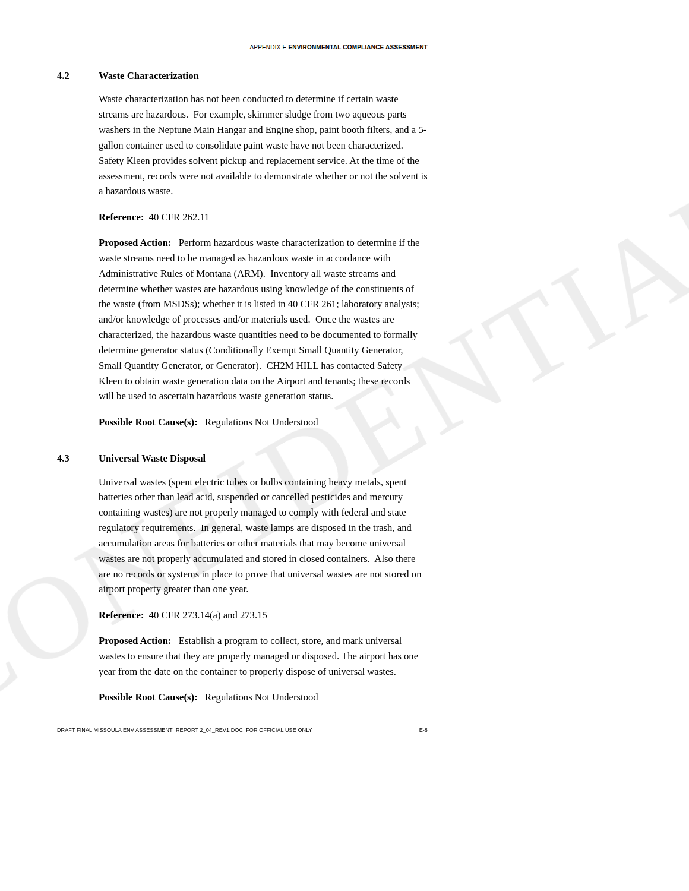CONFIDENTIAL
APPENDIX E ENVIRONMENTAL COMPLIANCE ASSESSMENT
4.2 Waste Characterization
Waste characterization has not been conducted to determine if certain waste streams are hazardous. For example, skimmer sludge from two aqueous parts washers in the Neptune Main Hangar and Engine shop, paint booth filters, and a 5-gallon container used to consolidate paint waste have not been characterized. Safety Kleen provides solvent pickup and replacement service. At the time of the assessment, records were not available to demonstrate whether or not the solvent is a hazardous waste.
Reference: 40 CFR 262.11
Proposed Action: Perform hazardous waste characterization to determine if the waste streams need to be managed as hazardous waste in accordance with Administrative Rules of Montana (ARM). Inventory all waste streams and determine whether wastes are hazardous using knowledge of the constituents of the waste (from MSDSs); whether it is listed in 40 CFR 261; laboratory analysis; and/or knowledge of processes and/or materials used. Once the wastes are characterized, the hazardous waste quantities need to be documented to formally determine generator status (Conditionally Exempt Small Quantity Generator, Small Quantity Generator, or Generator). CH2M HILL has contacted Safety Kleen to obtain waste generation data on the Airport and tenants; these records will be used to ascertain hazardous waste generation status.
Possible Root Cause(s): Regulations Not Understood
4.3 Universal Waste Disposal
Universal wastes (spent electric tubes or bulbs containing heavy metals, spent batteries other than lead acid, suspended or cancelled pesticides and mercury containing wastes) are not properly managed to comply with federal and state regulatory requirements. In general, waste lamps are disposed in the trash, and accumulation areas for batteries or other materials that may become universal wastes are not properly accumulated and stored in closed containers. Also there are no records or systems in place to prove that universal wastes are not stored on airport property greater than one year.
Reference: 40 CFR 273.14(a) and 273.15
Proposed Action: Establish a program to collect, store, and mark universal wastes to ensure that they are properly managed or disposed. The airport has one year from the date on the container to properly dispose of universal wastes.
Possible Root Cause(s): Regulations Not Understood
Draft Final Missoula Env Assessment Report 2_04_Rev1.doc For Official Use Only E-8